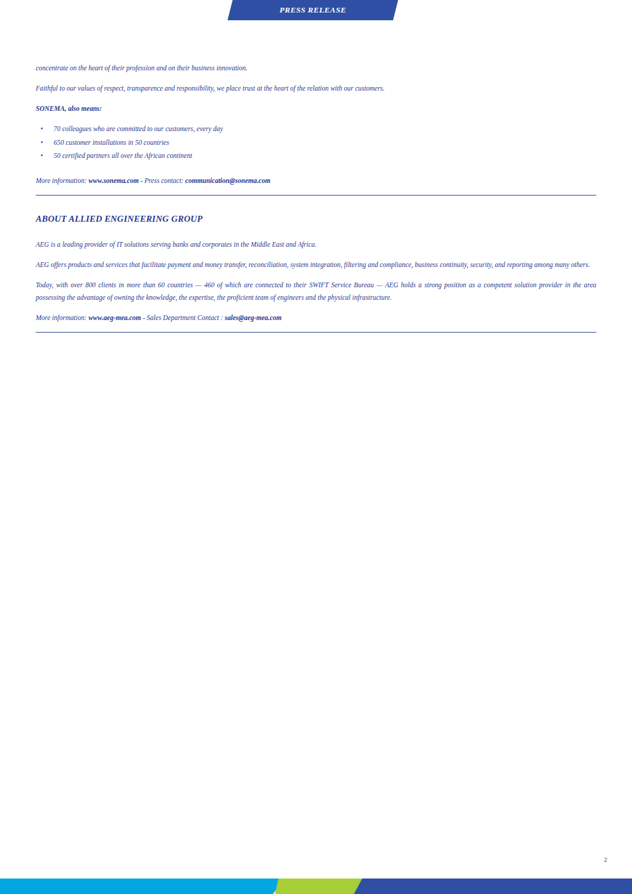PRESS RELEASE
concentrate on the heart of their profession and on their business innovation.
Faithful to our values of respect, transparence and responsibility, we place trust at the heart of the relation with our customers.
SONEMA, also means:
70 colleagues who are committed to our customers, every day
650 customer installations in 50 countries
50 certified partners all over the African continent
More information: www.sonema.com - Press contact: communication@sonema.com
ABOUT ALLIED ENGINEERING GROUP
AEG is a leading provider of IT solutions serving banks and corporates in the Middle East and Africa.
AEG offers products and services that facilitate payment and money transfer, reconciliation, system integration, filtering and compliance, business continuity, security, and reporting among many others.
Today, with over 800 clients in more than 60 countries — 460 of which are connected to their SWIFT Service Bureau — AEG holds a strong position as a competent solution provider in the area possessing the advantage of owning the knowledge, the expertise, the proficient team of engineers and the physical infrastructure.
More information: www.aeg-mea.com - Sales Department Contact : sales@aeg-mea.com
2